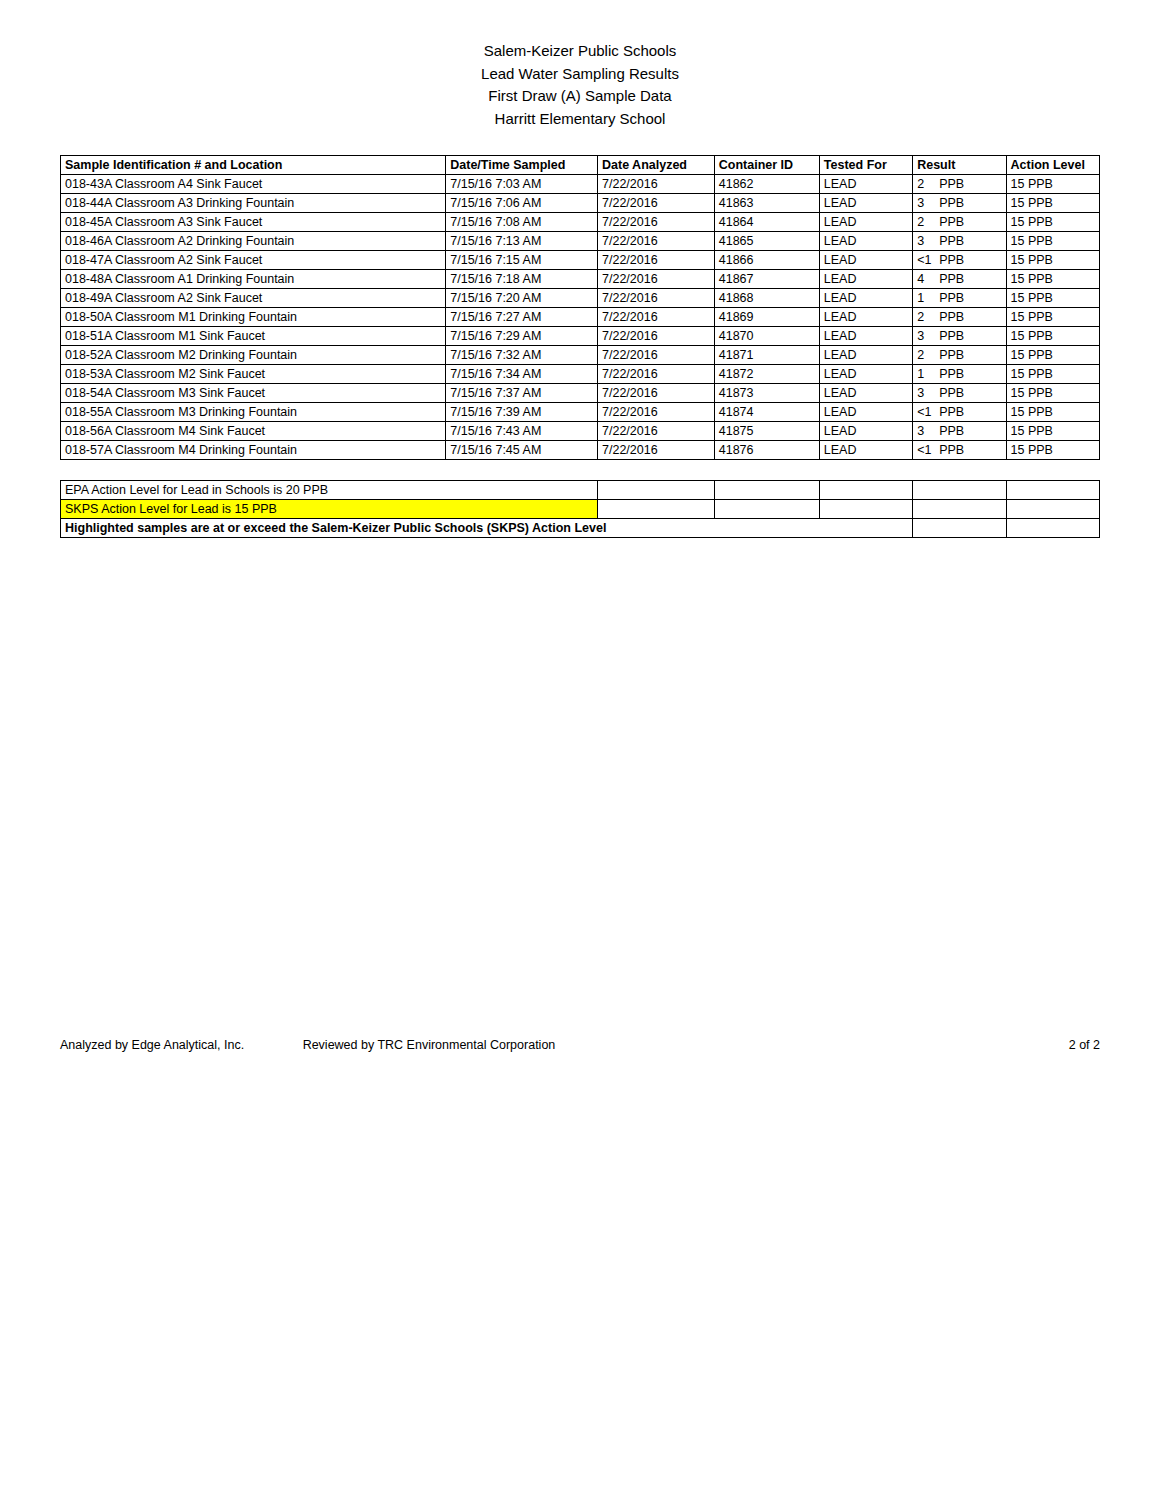Salem-Keizer Public Schools
Lead Water Sampling Results
First Draw (A) Sample Data
Harritt Elementary School
| Sample Identification # and Location | Date/Time Sampled | Date Analyzed | Container ID | Tested For | Result | Action Level |
| --- | --- | --- | --- | --- | --- | --- |
| 018-43A Classroom A4 Sink Faucet | 7/15/16 7:03 AM | 7/22/2016 | 41862 | LEAD | 2 PPB | 15 PPB |
| 018-44A Classroom A3 Drinking Fountain | 7/15/16 7:06 AM | 7/22/2016 | 41863 | LEAD | 3 PPB | 15 PPB |
| 018-45A Classroom A3 Sink Faucet | 7/15/16 7:08 AM | 7/22/2016 | 41864 | LEAD | 2 PPB | 15 PPB |
| 018-46A Classroom A2 Drinking Fountain | 7/15/16 7:13 AM | 7/22/2016 | 41865 | LEAD | 3 PPB | 15 PPB |
| 018-47A Classroom A2 Sink Faucet | 7/15/16 7:15 AM | 7/22/2016 | 41866 | LEAD | <1 PPB | 15 PPB |
| 018-48A Classroom A1 Drinking Fountain | 7/15/16 7:18 AM | 7/22/2016 | 41867 | LEAD | 4 PPB | 15 PPB |
| 018-49A Classroom A2 Sink Faucet | 7/15/16 7:20 AM | 7/22/2016 | 41868 | LEAD | 1 PPB | 15 PPB |
| 018-50A Classroom M1 Drinking Fountain | 7/15/16 7:27 AM | 7/22/2016 | 41869 | LEAD | 2 PPB | 15 PPB |
| 018-51A Classroom M1 Sink Faucet | 7/15/16 7:29 AM | 7/22/2016 | 41870 | LEAD | 3 PPB | 15 PPB |
| 018-52A Classroom M2 Drinking Fountain | 7/15/16 7:32 AM | 7/22/2016 | 41871 | LEAD | 2 PPB | 15 PPB |
| 018-53A Classroom M2 Sink Faucet | 7/15/16 7:34 AM | 7/22/2016 | 41872 | LEAD | 1 PPB | 15 PPB |
| 018-54A Classroom M3 Sink Faucet | 7/15/16 7:37 AM | 7/22/2016 | 41873 | LEAD | 3 PPB | 15 PPB |
| 018-55A Classroom M3 Drinking Fountain | 7/15/16 7:39 AM | 7/22/2016 | 41874 | LEAD | <1 PPB | 15 PPB |
| 018-56A Classroom M4 Sink Faucet | 7/15/16 7:43 AM | 7/22/2016 | 41875 | LEAD | 3 PPB | 15 PPB |
| 018-57A Classroom M4 Drinking Fountain | 7/15/16 7:45 AM | 7/22/2016 | 41876 | LEAD | <1 PPB | 15 PPB |
| EPA Action Level for Lead in Schools is 20 PPB | | | | | |
| SKPS Action Level for Lead is 15 PPB | | | | | |
| Highlighted samples are at or exceed the Salem-Keizer Public Schools (SKPS) Action Level | | |
Analyzed by Edge Analytical, Inc. Reviewed by TRC Environmental Corporation 2 of 2